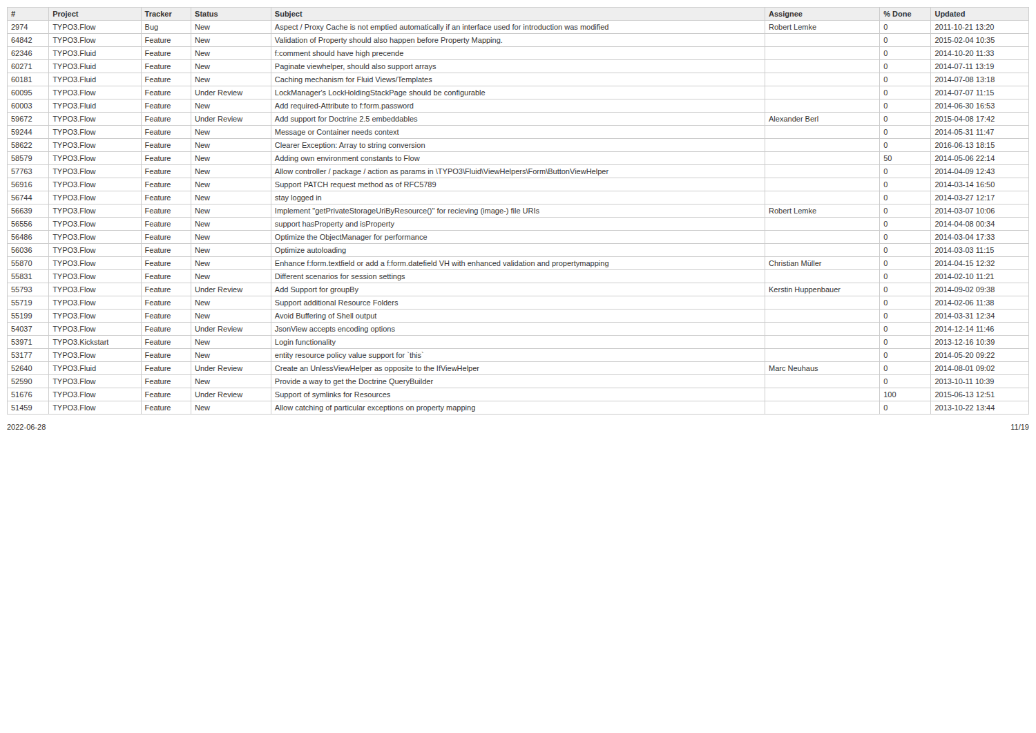| # | Project | Tracker | Status | Subject | Assignee | % Done | Updated |
| --- | --- | --- | --- | --- | --- | --- | --- |
| 2974 | TYPO3.Flow | Bug | New | Aspect / Proxy Cache is not emptied automatically if an interface used for introduction was modified | Robert Lemke | 0 | 2011-10-21 13:20 |
| 64842 | TYPO3.Flow | Feature | New | Validation of Property should also happen before Property Mapping. | | 0 | 2015-02-04 10:35 |
| 62346 | TYPO3.Fluid | Feature | New | f:comment should have high precende | | 0 | 2014-10-20 11:33 |
| 60271 | TYPO3.Fluid | Feature | New | Paginate viewhelper, should also support arrays | | 0 | 2014-07-11 13:19 |
| 60181 | TYPO3.Fluid | Feature | New | Caching mechanism for Fluid Views/Templates | | 0 | 2014-07-08 13:18 |
| 60095 | TYPO3.Flow | Feature | Under Review | LockManager's LockHoldingStackPage should be configurable | | 0 | 2014-07-07 11:15 |
| 60003 | TYPO3.Fluid | Feature | New | Add required-Attribute to f:form.password | | 0 | 2014-06-30 16:53 |
| 59672 | TYPO3.Flow | Feature | Under Review | Add support for Doctrine 2.5 embeddables | Alexander Berl | 0 | 2015-04-08 17:42 |
| 59244 | TYPO3.Flow | Feature | New | Message or Container needs context | | 0 | 2014-05-31 11:47 |
| 58622 | TYPO3.Flow | Feature | New | Clearer Exception: Array to string conversion | | 0 | 2016-06-13 18:15 |
| 58579 | TYPO3.Flow | Feature | New | Adding own environment constants to Flow | | 50 | 2014-05-06 22:14 |
| 57763 | TYPO3.Flow | Feature | New | Allow controller / package / action as params in \TYPO3\Fluid\ViewHelpers\Form\ButtonViewHelper | | 0 | 2014-04-09 12:43 |
| 56916 | TYPO3.Flow | Feature | New | Support PATCH request method as of RFC5789 | | 0 | 2014-03-14 16:50 |
| 56744 | TYPO3.Flow | Feature | New | stay logged in | | 0 | 2014-03-27 12:17 |
| 56639 | TYPO3.Flow | Feature | New | Implement "getPrivateStorageUriByResource()" for recieving (image-) file URIs | Robert Lemke | 0 | 2014-03-07 10:06 |
| 56556 | TYPO3.Flow | Feature | New | support hasProperty and isProperty | | 0 | 2014-04-08 00:34 |
| 56486 | TYPO3.Flow | Feature | New | Optimize the ObjectManager for performance | | 0 | 2014-03-04 17:33 |
| 56036 | TYPO3.Flow | Feature | New | Optimize autoloading | | 0 | 2014-03-03 11:15 |
| 55870 | TYPO3.Flow | Feature | New | Enhance f:form.textfield or add a f:form.datefield VH with enhanced validation and propertymapping | Christian Müller | 0 | 2014-04-15 12:32 |
| 55831 | TYPO3.Flow | Feature | New | Different scenarios for session settings | | 0 | 2014-02-10 11:21 |
| 55793 | TYPO3.Flow | Feature | Under Review | Add Support for groupBy | Kerstin Huppenbauer | 0 | 2014-09-02 09:38 |
| 55719 | TYPO3.Flow | Feature | New | Support additional Resource Folders | | 0 | 2014-02-06 11:38 |
| 55199 | TYPO3.Flow | Feature | New | Avoid Buffering of Shell output | | 0 | 2014-03-31 12:34 |
| 54037 | TYPO3.Flow | Feature | Under Review | JsonView accepts encoding options | | 0 | 2014-12-14 11:46 |
| 53971 | TYPO3.Kickstart | Feature | New | Login functionality | | 0 | 2013-12-16 10:39 |
| 53177 | TYPO3.Flow | Feature | New | entity resource policy value support for `this` | | 0 | 2014-05-20 09:22 |
| 52640 | TYPO3.Fluid | Feature | Under Review | Create an UnlessViewHelper as opposite to the IfViewHelper | Marc Neuhaus | 0 | 2014-08-01 09:02 |
| 52590 | TYPO3.Flow | Feature | New | Provide a way to get the Doctrine QueryBuilder | | 0 | 2013-10-11 10:39 |
| 51676 | TYPO3.Flow | Feature | Under Review | Support of symlinks for Resources | | 100 | 2015-06-13 12:51 |
| 51459 | TYPO3.Flow | Feature | New | Allow catching of particular exceptions on property mapping | | 0 | 2013-10-22 13:44 |
2022-06-28 11/19